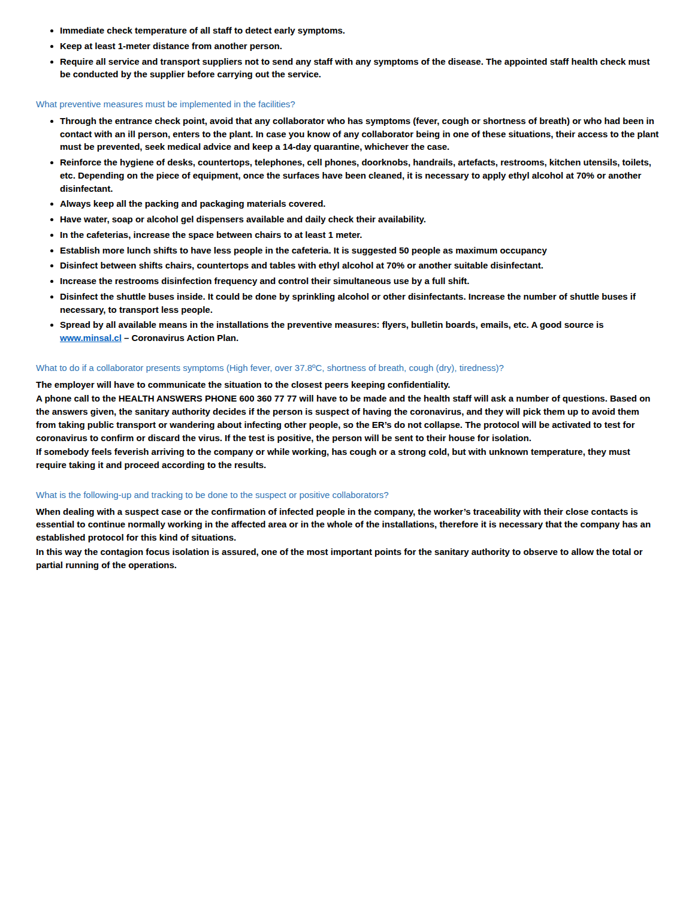Immediate check temperature of all staff to detect early symptoms.
Keep at least 1-meter distance from another person.
Require all service and transport suppliers not to send any staff with any symptoms of the disease. The appointed staff health check must be conducted by the supplier before carrying out the service.
What preventive measures must be implemented in the facilities?
Through the entrance check point, avoid that any collaborator who has symptoms (fever, cough or shortness of breath) or who had been in contact with an ill person, enters to the plant. In case you know of any collaborator being in one of these situations, their access to the plant must be prevented, seek medical advice and keep a 14-day quarantine, whichever the case.
Reinforce the hygiene of desks, countertops, telephones, cell phones, doorknobs, handrails, artefacts, restrooms, kitchen utensils, toilets, etc. Depending on the piece of equipment, once the surfaces have been cleaned, it is necessary to apply ethyl alcohol at 70% or another disinfectant.
Always keep all the packing and packaging materials covered.
Have water, soap or alcohol gel dispensers available and daily check their availability.
In the cafeterias, increase the space between chairs to at least 1 meter.
Establish more lunch shifts to have less people in the cafeteria. It is suggested 50 people as maximum occupancy
Disinfect between shifts chairs, countertops and tables with ethyl alcohol at 70% or another suitable disinfectant.
Increase the restrooms disinfection frequency and control their simultaneous use by a full shift.
Disinfect the shuttle buses inside. It could be done by sprinkling alcohol or other disinfectants. Increase the number of shuttle buses if necessary, to transport less people.
Spread by all available means in the installations the preventive measures: flyers, bulletin boards, emails, etc. A good source is www.minsal.cl – Coronavirus Action Plan.
What to do if a collaborator presents symptoms (High fever, over 37.8ºC, shortness of breath, cough (dry), tiredness)?
The employer will have to communicate the situation to the closest peers keeping confidentiality.
A phone call to the HEALTH ANSWERS PHONE 600 360 77 77 will have to be made and the health staff will ask a number of questions. Based on the answers given, the sanitary authority decides if the person is suspect of having the coronavirus, and they will pick them up to avoid them from taking public transport or wandering about infecting other people, so the ER’s do not collapse. The protocol will be activated to test for coronavirus to confirm or discard the virus. If the test is positive, the person will be sent to their house for isolation.
If somebody feels feverish arriving to the company or while working, has cough or a strong cold, but with unknown temperature, they must require taking it and proceed according to the results.
What is the following-up and tracking to be done to the suspect or positive collaborators?
When dealing with a suspect case or the confirmation of infected people in the company, the worker’s traceability with their close contacts is essential to continue normally working in the affected area or in the whole of the installations, therefore it is necessary that the company has an established protocol for this kind of situations.
In this way the contagion focus isolation is assured, one of the most important points for the sanitary authority to observe to allow the total or partial running of the operations.